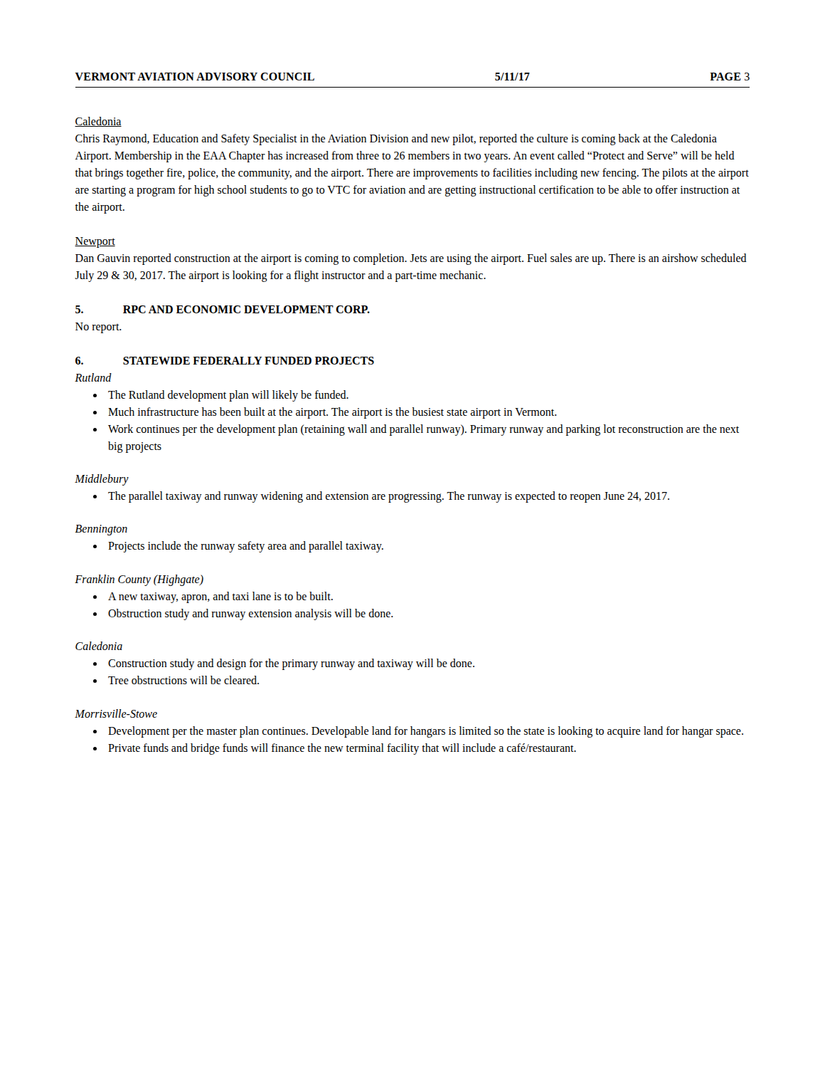VERMONT AVIATION ADVISORY COUNCIL 5/11/17 PAGE 3
Caledonia
Chris Raymond, Education and Safety Specialist in the Aviation Division and new pilot, reported the culture is coming back at the Caledonia Airport. Membership in the EAA Chapter has increased from three to 26 members in two years. An event called “Protect and Serve” will be held that brings together fire, police, the community, and the airport. There are improvements to facilities including new fencing. The pilots at the airport are starting a program for high school students to go to VTC for aviation and are getting instructional certification to be able to offer instruction at the airport.
Newport
Dan Gauvin reported construction at the airport is coming to completion. Jets are using the airport. Fuel sales are up. There is an airshow scheduled July 29 & 30, 2017. The airport is looking for a flight instructor and a part-time mechanic.
5. RPC AND ECONOMIC DEVELOPMENT CORP.
No report.
6. STATEWIDE FEDERALLY FUNDED PROJECTS
Rutland
The Rutland development plan will likely be funded.
Much infrastructure has been built at the airport. The airport is the busiest state airport in Vermont.
Work continues per the development plan (retaining wall and parallel runway). Primary runway and parking lot reconstruction are the next big projects
Middlebury
The parallel taxiway and runway widening and extension are progressing. The runway is expected to reopen June 24, 2017.
Bennington
Projects include the runway safety area and parallel taxiway.
Franklin County (Highgate)
A new taxiway, apron, and taxi lane is to be built.
Obstruction study and runway extension analysis will be done.
Caledonia
Construction study and design for the primary runway and taxiway will be done.
Tree obstructions will be cleared.
Morrisville-Stowe
Development per the master plan continues. Developable land for hangars is limited so the state is looking to acquire land for hangar space.
Private funds and bridge funds will finance the new terminal facility that will include a café/restaurant.